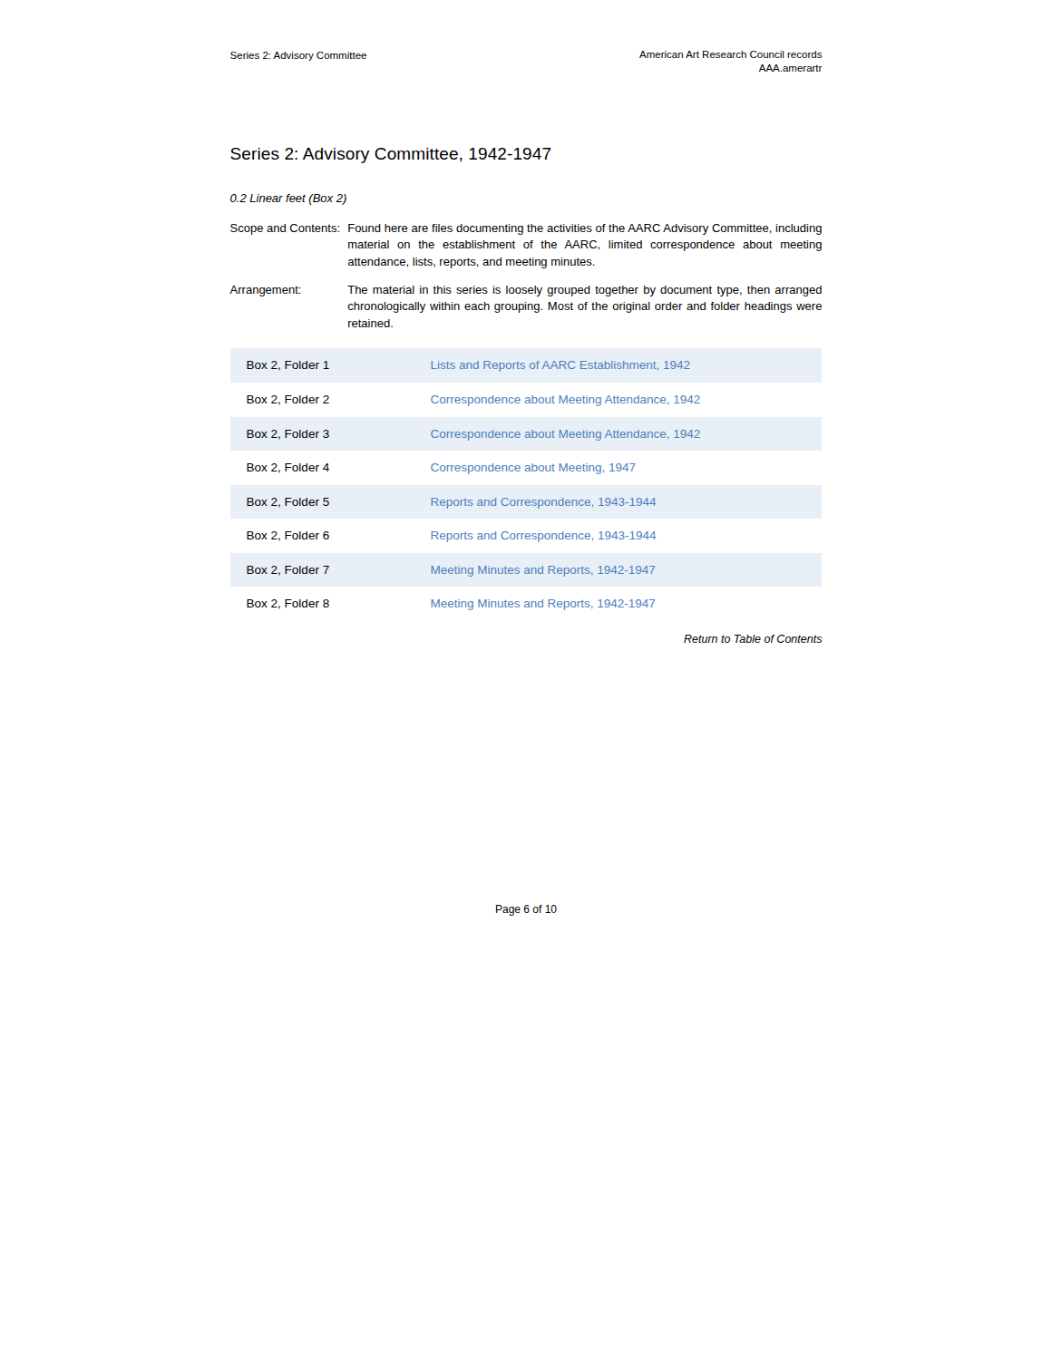Series 2: Advisory Committee
American Art Research Council records
AAA.amerartr
Series 2: Advisory Committee, 1942-1947
0.2 Linear feet (Box 2)
Scope and Contents:
Found here are files documenting the activities of the AARC Advisory Committee, including material on the establishment of the AARC, limited correspondence about meeting attendance, lists, reports, and meeting minutes.
Arrangement:
The material in this series is loosely grouped together by document type, then arranged chronologically within each grouping. Most of the original order and folder headings were retained.
| Box 2, Folder 1 | Lists and Reports of AARC Establishment, 1942 |
| Box 2, Folder 2 | Correspondence about Meeting Attendance, 1942 |
| Box 2, Folder 3 | Correspondence about Meeting Attendance, 1942 |
| Box 2, Folder 4 | Correspondence about Meeting, 1947 |
| Box 2, Folder 5 | Reports and Correspondence, 1943-1944 |
| Box 2, Folder 6 | Reports and Correspondence, 1943-1944 |
| Box 2, Folder 7 | Meeting Minutes and Reports, 1942-1947 |
| Box 2, Folder 8 | Meeting Minutes and Reports, 1942-1947 |
Return to Table of Contents
Page 6 of 10